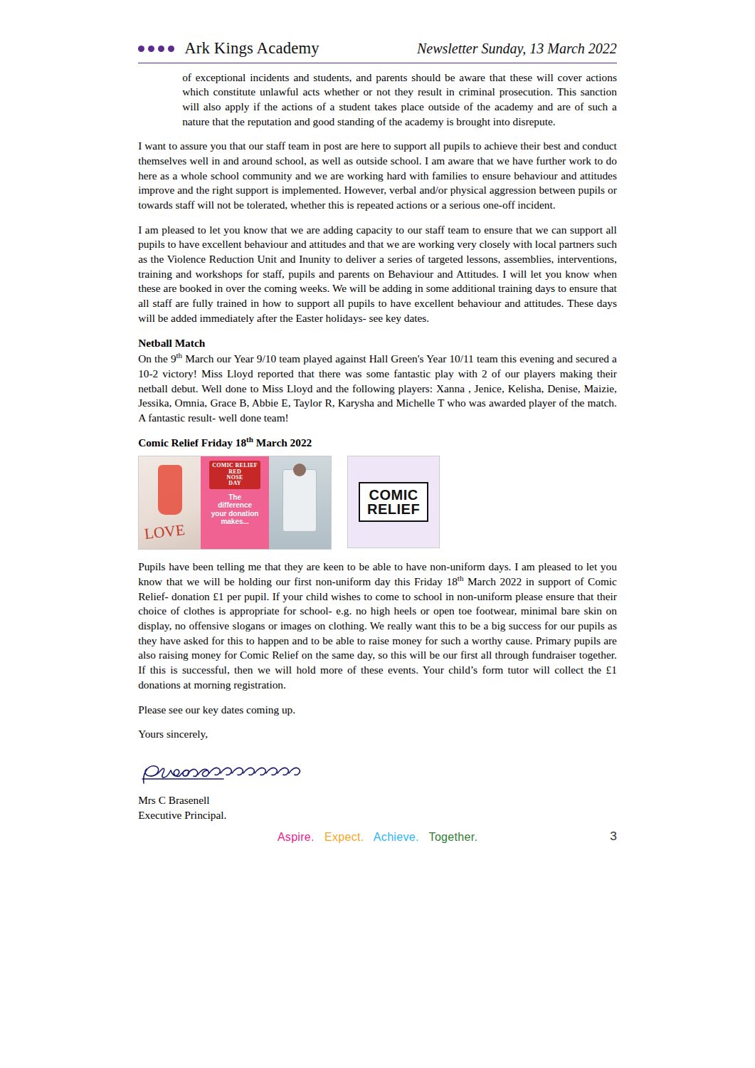Ark Kings Academy
Newsletter Sunday, 13 March 2022
of exceptional incidents and students, and parents should be aware that these will cover actions which constitute unlawful acts whether or not they result in criminal prosecution. This sanction will also apply if the actions of a student takes place outside of the academy and are of such a nature that the reputation and good standing of the academy is brought into disrepute.
I want to assure you that our staff team in post are here to support all pupils to achieve their best and conduct themselves well in and around school, as well as outside school. I am aware that we have further work to do here as a whole school community and we are working hard with families to ensure behaviour and attitudes improve and the right support is implemented. However, verbal and/or physical aggression between pupils or towards staff will not be tolerated, whether this is repeated actions or a serious one-off incident.
I am pleased to let you know that we are adding capacity to our staff team to ensure that we can support all pupils to have excellent behaviour and attitudes and that we are working very closely with local partners such as the Violence Reduction Unit and Inunity to deliver a series of targeted lessons, assemblies, interventions, training and workshops for staff, pupils and parents on Behaviour and Attitudes. I will let you know when these are booked in over the coming weeks. We will be adding in some additional training days to ensure that all staff are fully trained in how to support all pupils to have excellent behaviour and attitudes. These days will be added immediately after the Easter holidays- see key dates.
Netball Match
On the 9th March our Year 9/10 team played against Hall Green's Year 10/11 team this evening and secured a 10-2 victory! Miss Lloyd reported that there was some fantastic play with 2 of our players making their netball debut. Well done to Miss Lloyd and the following players: Xanna , Jenice, Kelisha, Denise, Maizie, Jessika, Omnia, Grace B, Abbie E, Taylor R, Karysha and Michelle T who was awarded player of the match. A fantastic result- well done team!
Comic Relief Friday 18th March 2022
COMIC RELIEF
RED
NOSE
DAY
The
difference
your donation
makes...
COMIC
RELIEF
Pupils have been telling me that they are keen to be able to have non-uniform days. I am pleased to let you know that we will be holding our first non-uniform day this Friday 18th March 2022 in support of Comic Relief- donation £1 per pupil. If your child wishes to come to school in non-uniform please ensure that their choice of clothes is appropriate for school- e.g. no high heels or open toe footwear, minimal bare skin on display, no offensive slogans or images on clothing. We really want this to be a big success for our pupils as they have asked for this to happen and to be able to raise money for such a worthy cause. Primary pupils are also raising money for Comic Relief on the same day, so this will be our first all through fundraiser together. If this is successful, then we will hold more of these events. Your child’s form tutor will collect the £1 donations at morning registration.
Please see our key dates coming up.
Yours sincerely,
Mrs C Brasenell
Executive Principal.
Aspire. Expect. Achieve. Together.
3